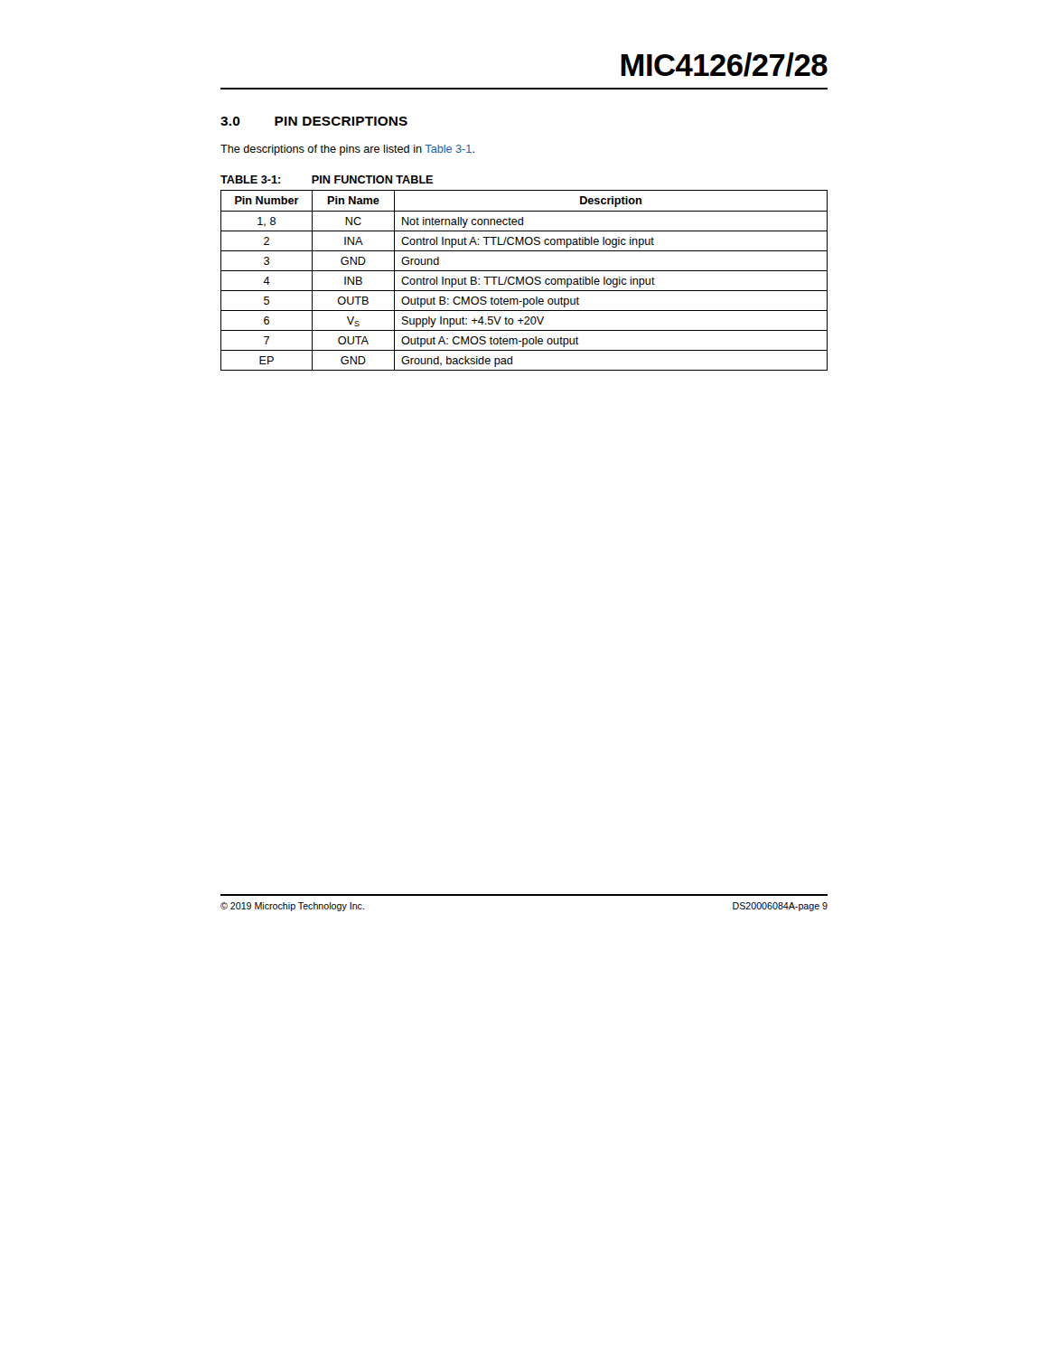MIC4126/27/28
3.0 PIN DESCRIPTIONS
The descriptions of the pins are listed in Table 3-1.
TABLE 3-1: PIN FUNCTION TABLE
| Pin Number | Pin Name | Description |
| --- | --- | --- |
| 1, 8 | NC | Not internally connected |
| 2 | INA | Control Input A: TTL/CMOS compatible logic input |
| 3 | GND | Ground |
| 4 | INB | Control Input B: TTL/CMOS compatible logic input |
| 5 | OUTB | Output B: CMOS totem-pole output |
| 6 | V S | Supply Input: +4.5V to +20V |
| 7 | OUTA | Output A: CMOS totem-pole output |
| EP | GND | Ground, backside pad |
© 2019 Microchip Technology Inc.
DS20006084A-page 9